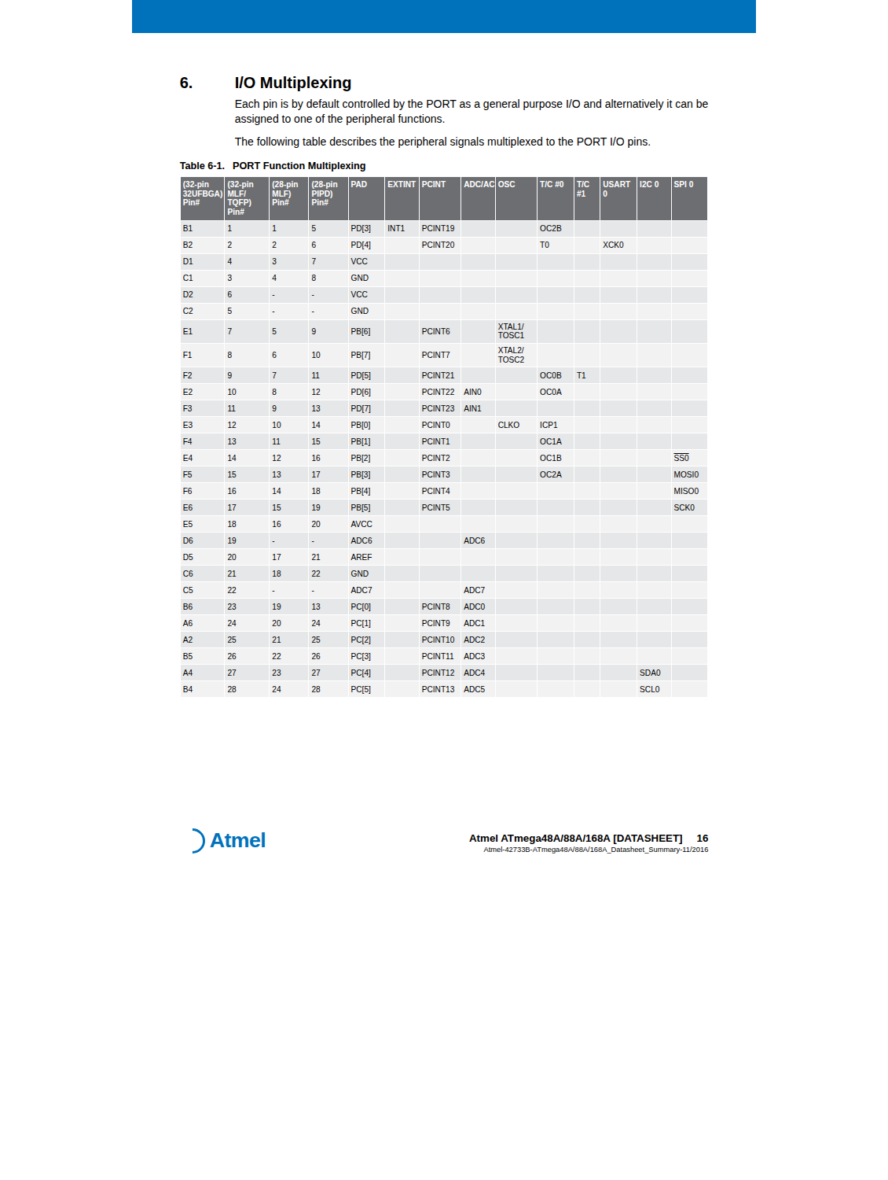6. I/O Multiplexing
Each pin is by default controlled by the PORT as a general purpose I/O and alternatively it can be assigned to one of the peripheral functions.
The following table describes the peripheral signals multiplexed to the PORT I/O pins.
Table 6-1. PORT Function Multiplexing
| (32-pin 32UFBGA) Pin# | (32-pin MLF/ TQFP) Pin# | (28-pin MLF) Pin# | (28-pin PIPD) Pin# | PAD | EXTINT | PCINT | ADC/AC | OSC | T/C #0 | T/C #1 | USART 0 | I2C 0 | SPI 0 |
| --- | --- | --- | --- | --- | --- | --- | --- | --- | --- | --- | --- | --- | --- |
| B1 | 1 | 1 | 5 | PD[3] | INT1 | PCINT19 | | | OC2B | | | | |
| B2 | 2 | 2 | 6 | PD[4] | | PCINT20 | | | T0 | | XCK0 | | |
| D1 | 4 | 3 | 7 | VCC | | | | | | | | | |
| C1 | 3 | 4 | 8 | GND | | | | | | | | | |
| D2 | 6 | - | - | VCC | | | | | | | | | |
| C2 | 5 | - | - | GND | | | | | | | | | |
| E1 | 7 | 5 | 9 | PB[6] | | PCINT6 | | XTAL1/ TOSC1 | | | | | |
| F1 | 8 | 6 | 10 | PB[7] | | PCINT7 | | XTAL2/ TOSC2 | | | | | |
| F2 | 9 | 7 | 11 | PD[5] | | PCINT21 | | | OC0B | T1 | | | |
| E2 | 10 | 8 | 12 | PD[6] | | PCINT22 | AIN0 | | OC0A | | | | |
| F3 | 11 | 9 | 13 | PD[7] | | PCINT23 | AIN1 | | | | | | |
| E3 | 12 | 10 | 14 | PB[0] | | PCINT0 | | CLKO | ICP1 | | | | |
| F4 | 13 | 11 | 15 | PB[1] | | PCINT1 | | | OC1A | | | | |
| E4 | 14 | 12 | 16 | PB[2] | | PCINT2 | | | OC1B | | | | SS0 |
| F5 | 15 | 13 | 17 | PB[3] | | PCINT3 | | | OC2A | | | | MOSI0 |
| F6 | 16 | 14 | 18 | PB[4] | | PCINT4 | | | | | | | MISO0 |
| E6 | 17 | 15 | 19 | PB[5] | | PCINT5 | | | | | | | SCK0 |
| E5 | 18 | 16 | 20 | AVCC | | | | | | | | | |
| D6 | 19 | - | - | ADC6 | | | ADC6 | | | | | | |
| D5 | 20 | 17 | 21 | AREF | | | | | | | | | |
| C6 | 21 | 18 | 22 | GND | | | | | | | | | |
| C5 | 22 | - | - | ADC7 | | | ADC7 | | | | | | |
| B6 | 23 | 19 | 13 | PC[0] | | PCINT8 | ADC0 | | | | | | |
| A6 | 24 | 20 | 24 | PC[1] | | PCINT9 | ADC1 | | | | | | |
| A2 | 25 | 21 | 25 | PC[2] | | PCINT10 | ADC2 | | | | | | |
| B5 | 26 | 22 | 26 | PC[3] | | PCINT11 | ADC3 | | | | | | |
| A4 | 27 | 23 | 27 | PC[4] | | PCINT12 | ADC4 | | | | | SDA0 | |
| B4 | 28 | 24 | 28 | PC[5] | | PCINT13 | ADC5 | | | | | SCL0 | |
Atmel
Atmel ATmega48A/88A/168A [DATASHEET]16
Atmel-42733B-ATmega48A/88A/168A_Datasheet_Summary-11/2016